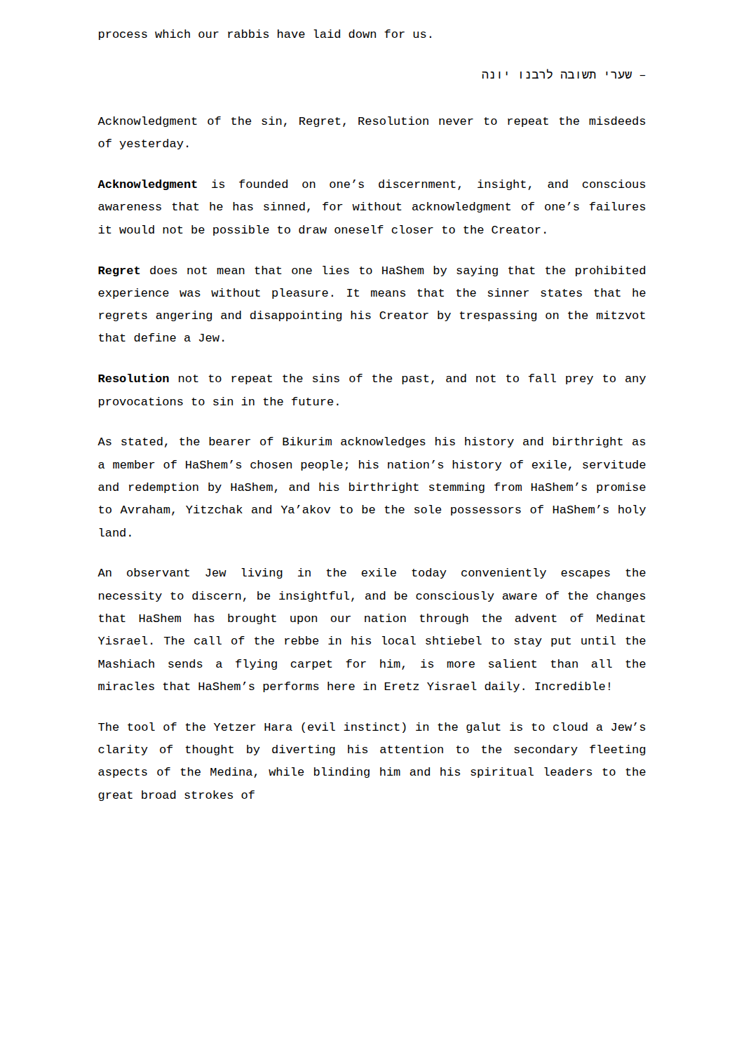process which our rabbis have laid down for us.
– שערי תשובה לרבנו יונה
Acknowledgment of the sin, Regret, Resolution never to repeat the misdeeds of yesterday.
Acknowledgment is founded on one’s discernment, insight, and conscious awareness that he has sinned, for without acknowledgment of one’s failures it would not be possible to draw oneself closer to the Creator.
Regret does not mean that one lies to HaShem by saying that the prohibited experience was without pleasure. It means that the sinner states that he regrets angering and disappointing his Creator by trespassing on the mitzvot that define a Jew.
Resolution not to repeat the sins of the past, and not to fall prey to any provocations to sin in the future.
As stated, the bearer of Bikurim acknowledges his history and birthright as a member of HaShem’s chosen people; his nation’s history of exile, servitude and redemption by HaShem, and his birthright stemming from HaShem’s promise to Avraham, Yitzchak and Ya’akov to be the sole possessors of HaShem’s holy land.
An observant Jew living in the exile today conveniently escapes the necessity to discern, be insightful, and be consciously aware of the changes that HaShem has brought upon our nation through the advent of Medinat Yisrael. The call of the rebbe in his local shtiebel to stay put until the Mashiach sends a flying carpet for him, is more salient than all the miracles that HaShem’s performs here in Eretz Yisrael daily. Incredible!
The tool of the Yetzer Hara (evil instinct) in the galut is to cloud a Jew’s clarity of thought by diverting his attention to the secondary fleeting aspects of the Medina, while blinding him and his spiritual leaders to the great broad strokes of